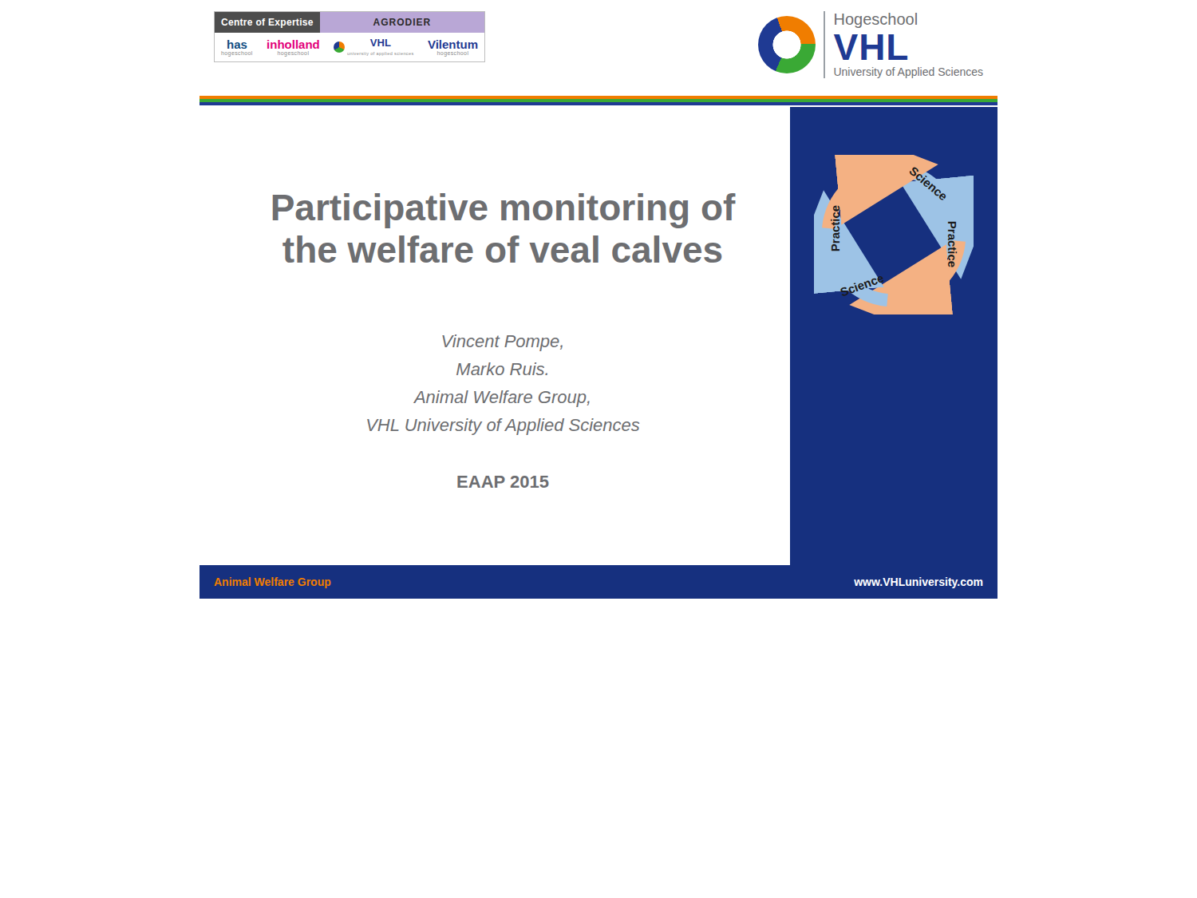Centre of Expertise
AGRODIER
has
hogeschool
inholland
hogeschool
VHL
University of Applied Sciences
Vilentum
Hogeschool
Hogeschool
VHL
University of Applied Sciences
Participative monitoring of
the welfare of veal calves
Vincent Pompe,
Marko Ruis.
Animal Welfare Group,
VHL University of Applied Sciences
EAAP 2015
Science Practice Science Practice
Animal Welfare Group
www.VHLuniversity.com